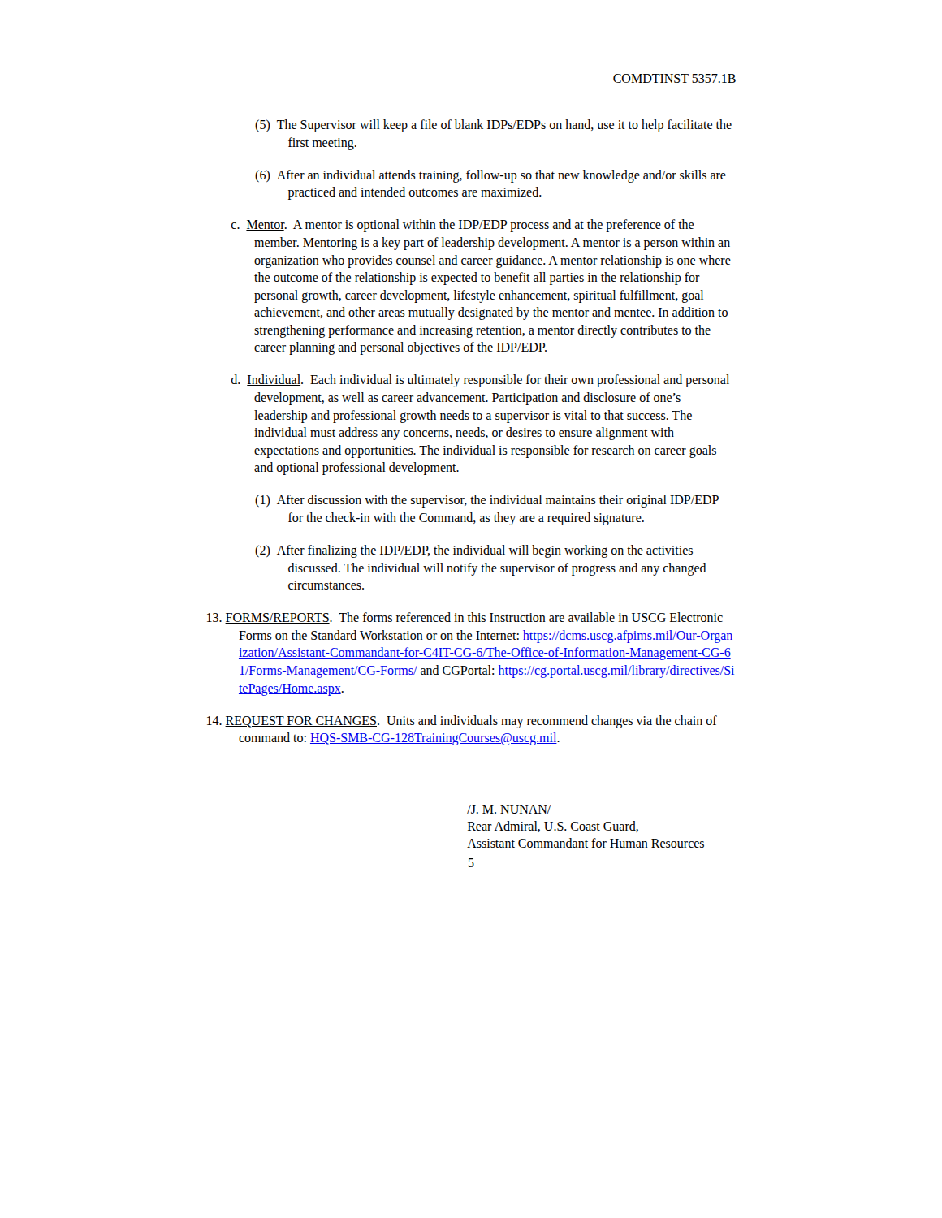COMDTINST 5357.1B
(5) The Supervisor will keep a file of blank IDPs/EDPs on hand, use it to help facilitate the first meeting.
(6) After an individual attends training, follow-up so that new knowledge and/or skills are practiced and intended outcomes are maximized.
c. Mentor. A mentor is optional within the IDP/EDP process and at the preference of the member. Mentoring is a key part of leadership development. A mentor is a person within an organization who provides counsel and career guidance. A mentor relationship is one where the outcome of the relationship is expected to benefit all parties in the relationship for personal growth, career development, lifestyle enhancement, spiritual fulfillment, goal achievement, and other areas mutually designated by the mentor and mentee. In addition to strengthening performance and increasing retention, a mentor directly contributes to the career planning and personal objectives of the IDP/EDP.
d. Individual. Each individual is ultimately responsible for their own professional and personal development, as well as career advancement. Participation and disclosure of one’s leadership and professional growth needs to a supervisor is vital to that success. The individual must address any concerns, needs, or desires to ensure alignment with expectations and opportunities. The individual is responsible for research on career goals and optional professional development.
(1) After discussion with the supervisor, the individual maintains their original IDP/EDP for the check-in with the Command, as they are a required signature.
(2) After finalizing the IDP/EDP, the individual will begin working on the activities discussed. The individual will notify the supervisor of progress and any changed circumstances.
13. FORMS/REPORTS. The forms referenced in this Instruction are available in USCG Electronic Forms on the Standard Workstation or on the Internet: https://dcms.uscg.afpims.mil/Our-Organization/Assistant-Commandant-for-C4IT-CG-6/The-Office-of-Information-Management-CG-61/Forms-Management/CG-Forms/ and CGPortal: https://cg.portal.uscg.mil/library/directives/SitePages/Home.aspx.
14. REQUEST FOR CHANGES. Units and individuals may recommend changes via the chain of command to: HQS-SMB-CG-128TrainingCourses@uscg.mil.
/J. M. NUNAN/
Rear Admiral, U.S. Coast Guard,
Assistant Commandant for Human Resources
5